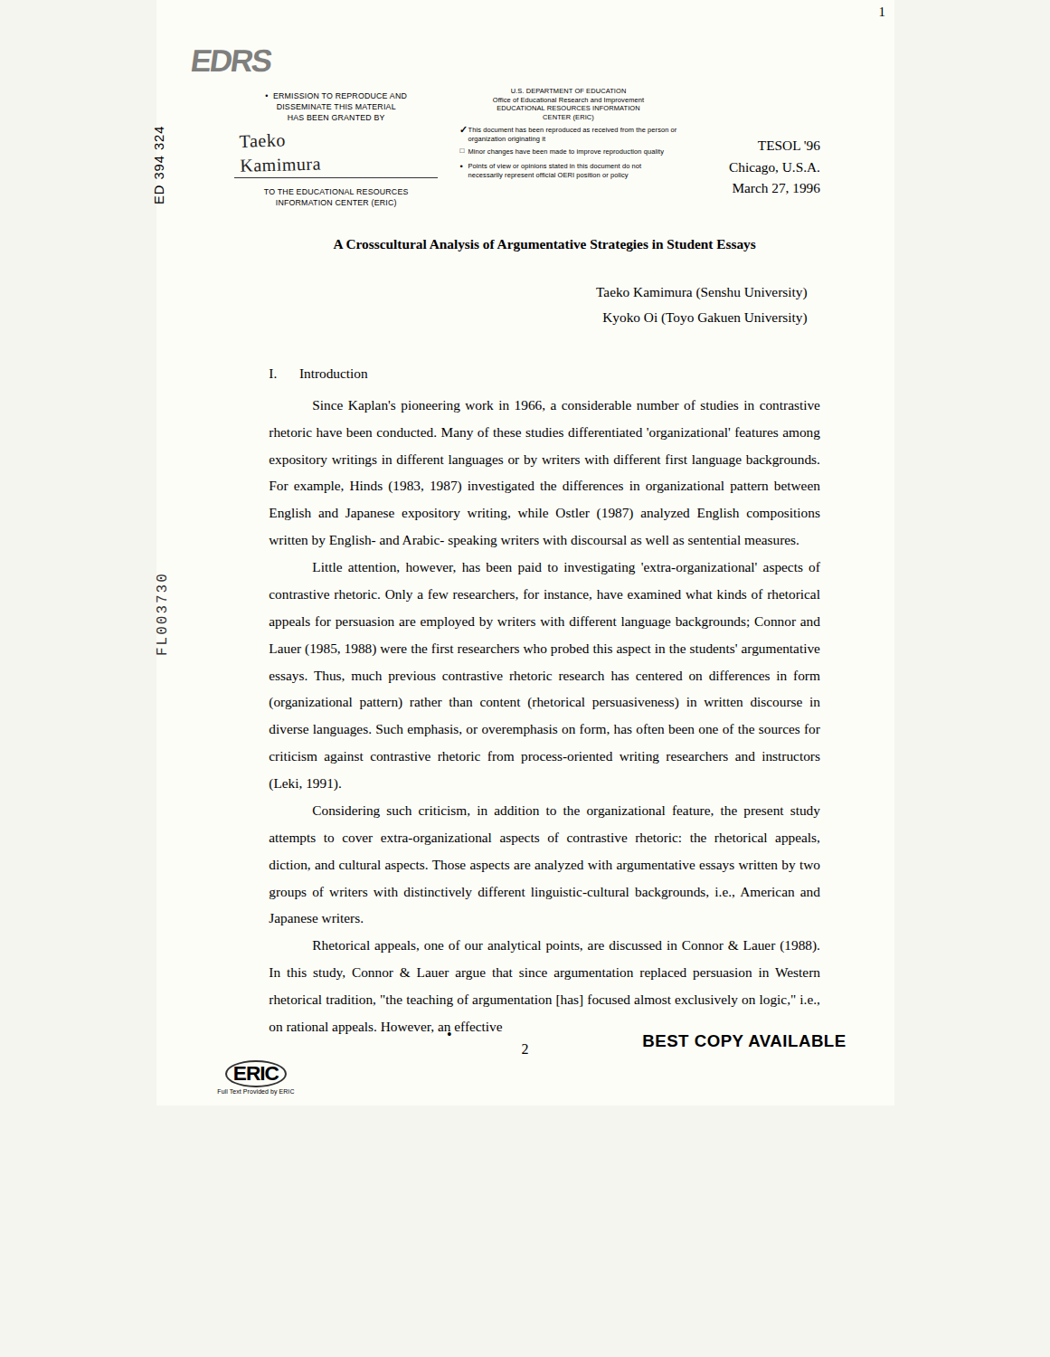1
EDRS
• ERMISSION TO REPRODUCE AND
DISSEMINATE THIS MATERIAL
HAS BEEN GRANTED BY
Taeko
Kamimura
TO THE EDUCATIONAL RESOURCES
INFORMATION CENTER (ERIC)
U.S. DEPARTMENT OF EDUCATION
Office of Educational Research and Improvement
EDUCATIONAL RESOURCES INFORMATION
CENTER (ERIC)
This document has been reproduced as received from the person or organization originating it
Minor changes have been made to improve reproduction quality
Points of view or opinions stated in this document do not necessarily represent official OERI position or policy
TESOL '96
Chicago, U.S.A.
March 27, 1996
ED 394 324
FL003730
A Crosscultural Analysis of Argumentative Strategies in Student Essays
Taeko Kamimura (Senshu University)
Kyoko Oi (Toyo Gakuen University)
I. Introduction
Since Kaplan's pioneering work in 1966, a considerable number of studies in contrastive rhetoric have been conducted. Many of these studies differentiated 'organizational' features among expository writings in different languages or by writers with different first language backgrounds. For example, Hinds (1983, 1987) investigated the differences in organizational pattern between English and Japanese expository writing, while Ostler (1987) analyzed English compositions written by English- and Arabic- speaking writers with discoursal as well as sentential measures.
Little attention, however, has been paid to investigating 'extra-organizational' aspects of contrastive rhetoric. Only a few researchers, for instance, have examined what kinds of rhetorical appeals for persuasion are employed by writers with different language backgrounds; Connor and Lauer (1985, 1988) were the first researchers who probed this aspect in the students' argumentative essays. Thus, much previous contrastive rhetoric research has centered on differences in form (organizational pattern) rather than content (rhetorical persuasiveness) in written discourse in diverse languages. Such emphasis, or overemphasis on form, has often been one of the sources for criticism against contrastive rhetoric from process-oriented writing researchers and instructors (Leki, 1991).
Considering such criticism, in addition to the organizational feature, the present study attempts to cover extra-organizational aspects of contrastive rhetoric: the rhetorical appeals, diction, and cultural aspects. Those aspects are analyzed with argumentative essays written by two groups of writers with distinctively different linguistic-cultural backgrounds, i.e., American and Japanese writers.
Rhetorical appeals, one of our analytical points, are discussed in Connor & Lauer (1988). In this study, Connor & Lauer argue that since argumentation replaced persuasion in Western rhetorical tradition, "the teaching of argumentation [has] focused almost exclusively on logic," i.e., on rational appeals. However, an effective
BEST COPY AVAILABLE
•
2
ERIC
Full Text Provided by ERIC